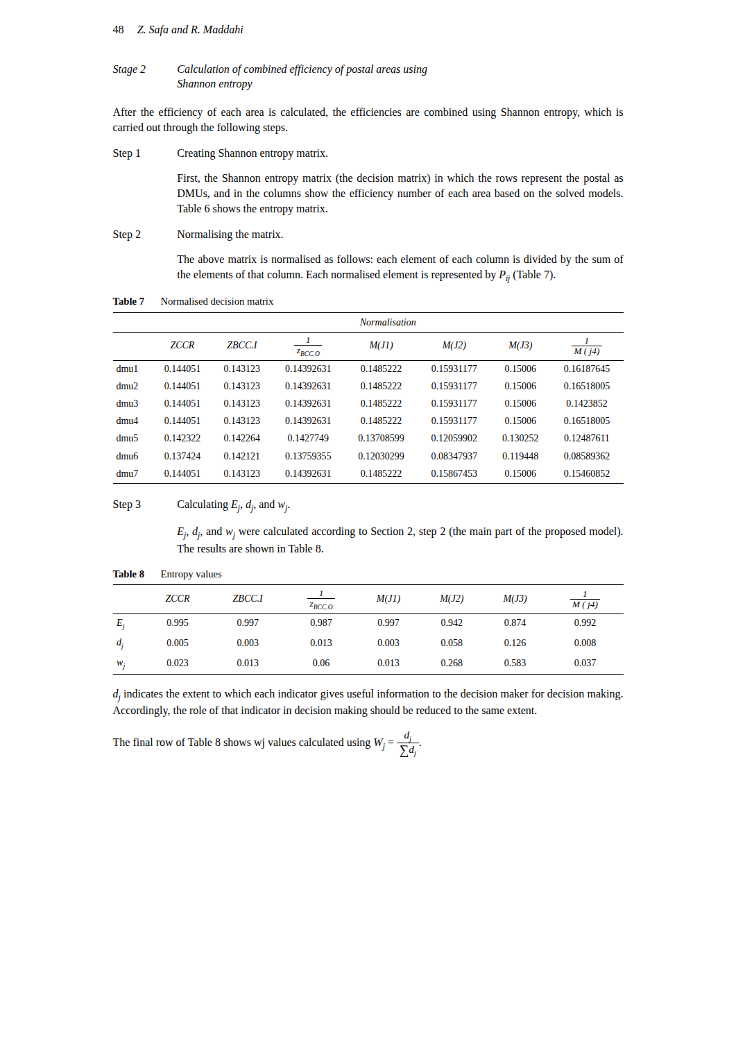48 Z. Safa and R. Maddahi
Stage 2
Calculation of combined efficiency of postal areas using
Shannon entropy
After the efficiency of each area is calculated, the efficiencies are combined using Shannon entropy, which is carried out through the following steps.
Step 1
Creating Shannon entropy matrix.
First, the Shannon entropy matrix (the decision matrix) in which the rows represent the postal as DMUs, and in the columns show the efficiency number of each area based on the solved models. Table 6 shows the entropy matrix.
Step 2
Normalising the matrix.
The above matrix is normalised as follows: each element of each column is divided by the sum of the elements of that column. Each normalised element is represented by Pij (Table 7).
Table 7 Normalised decision matrix
| | Normalisation |
| --- | --- |
| | ZCCR | ZBCC.I | 1 z BCC.O | M(J1) | M(J2) | M(J3) | 1 M ( j4) |
| dmu1 | 0.144051 | 0.143123 | 0.14392631 | 0.1485222 | 0.15931177 | 0.15006 | 0.16187645 |
| dmu2 | 0.144051 | 0.143123 | 0.14392631 | 0.1485222 | 0.15931177 | 0.15006 | 0.16518005 |
| dmu3 | 0.144051 | 0.143123 | 0.14392631 | 0.1485222 | 0.15931177 | 0.15006 | 0.1423852 |
| dmu4 | 0.144051 | 0.143123 | 0.14392631 | 0.1485222 | 0.15931177 | 0.15006 | 0.16518005 |
| dmu5 | 0.142322 | 0.142264 | 0.1427749 | 0.13708599 | 0.12059902 | 0.130252 | 0.12487611 |
| dmu6 | 0.137424 | 0.142121 | 0.13759355 | 0.12030299 | 0.08347937 | 0.119448 | 0.08589362 |
| dmu7 | 0.144051 | 0.143123 | 0.14392631 | 0.1485222 | 0.15867453 | 0.15006 | 0.15460852 |
Step 3
Calculating Ej, dj, and wj.
Ej, dj, and wj were calculated according to Section 2, step 2 (the main part of the proposed model). The results are shown in Table 8.
Table 8 Entropy values
| | ZCCR | ZBCC.I | 1 z BCC.O | M(J1) | M(J2) | M(J3) | 1 M ( j4) |
| --- | --- | --- | --- | --- | --- | --- | --- |
| E j | 0.995 | 0.997 | 0.987 | 0.997 | 0.942 | 0.874 | 0.992 |
| d j | 0.005 | 0.003 | 0.013 | 0.003 | 0.058 | 0.126 | 0.008 |
| w j | 0.023 | 0.013 | 0.06 | 0.013 | 0.268 | 0.583 | 0.037 |
dj indicates the extent to which each indicator gives useful information to the decision maker for decision making. Accordingly, the role of that indicator in decision making should be reduced to the same extent.
The final row of Table 8 shows wj values calculated using Wj = dj∑dj.